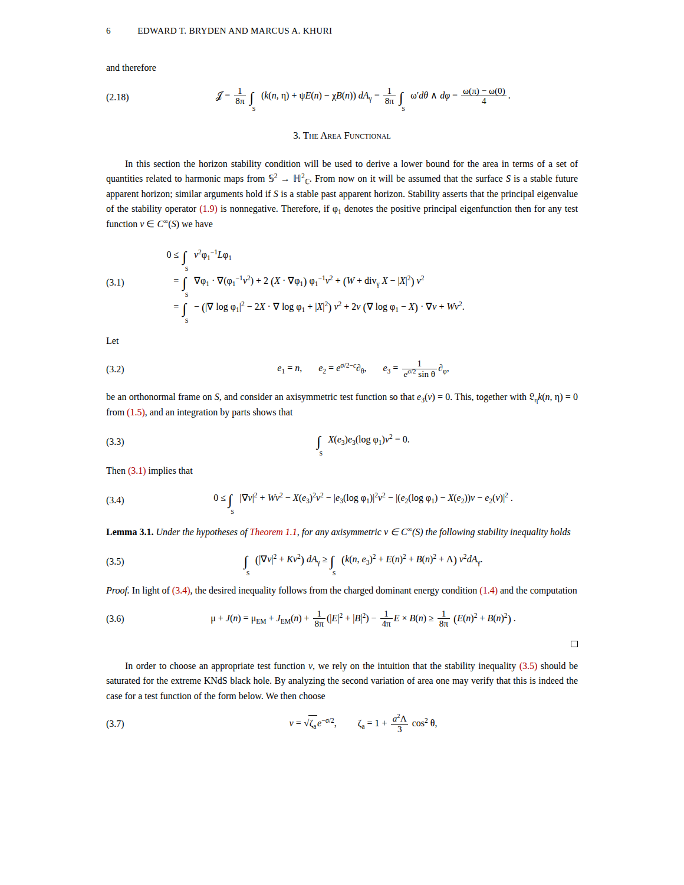6 EDWARD T. BRYDEN AND MARCUS A. KHURI
and therefore
(2.18) 𝒥 = 18π ∫S (k(n, η) + ψE(n) − χB(n)) dAγ = 18π ∫S ω′dθ ∧ dφ = ω(π) − ω(0) 4.
3. The Area Functional
In this section the horizon stability condition will be used to derive a lower bound for the area in terms of a set of quantities related to harmonic maps from 𝕊2 → ℍ2ℂ. From now on it will be assumed that the surface S is a stable future apparent horizon; similar arguments hold if S is a stable past apparent horizon. Stability asserts that the principal eigenvalue of the stability operator (1.9) is nonnegative. Therefore, if φ1 denotes the positive principal eigenfunction then for any test function v ∈ C∞(S) we have
(3.1)
0 ≤ ∫S v2φ1−1Lφ1
= ∫S ∇φ1 · ∇(φ1−1v2) + 2 (X · ∇φ1) φ1−1v2 + (W + divγ X − |X|2) v2
= ∫S − (|∇ log φ1|2 − 2X · ∇ log φ1 + |X|2) v2 + 2v (∇ log φ1 − X) · ∇v + Wv2.
Let
(3.2) e1 = n, e2 = eσ/2−c∂θ, e3 = 1 eσ/2 sin θ∂φ,
be an orthonormal frame on S, and consider an axisymmetric test function so that e3(v) = 0. This, together with 𝔏ηk(n, η) = 0 from (1.5), and an integration by parts shows that
(3.3) ∫S X(e3)e3(log φ1)v2 = 0.
Then (3.1) implies that
(3.4) 0 ≤ ∫S |∇v|2 + Wv2 − X(e3)2v2 − |e3(log φ1)|2v2 − |(e2(log φ1) − X(e2))v − e2(v)|2 .
Lemma 3.1. Under the hypotheses of Theorem 1.1, for any axisymmetric v ∈ C∞(S) the following stability inequality holds
(3.5) ∫S (|∇v|2 + Kv2) dAγ ≥ ∫S (k(n, e3)2 + E(n)2 + B(n)2 + Λ) v2dAγ.
Proof. In light of (3.4), the desired inequality follows from the charged dominant energy condition (1.4) and the computation
(3.6) μ + J(n) = μEM + JEM(n) + 18π(|E|2 + |B|2) − 14π E × B(n) ≥ 18π (E(n)2 + B(n)2) .
In order to choose an appropriate test function v, we rely on the intuition that the stability inequality (3.5) should be saturated for the extreme KNdS black hole. By analyzing the second variation of area one may verify that this is indeed the case for a test function of the form below. We then choose
(3.7) v = ζa e−σ/2, ζa = 1 + a2Λ 3 cos2 θ,